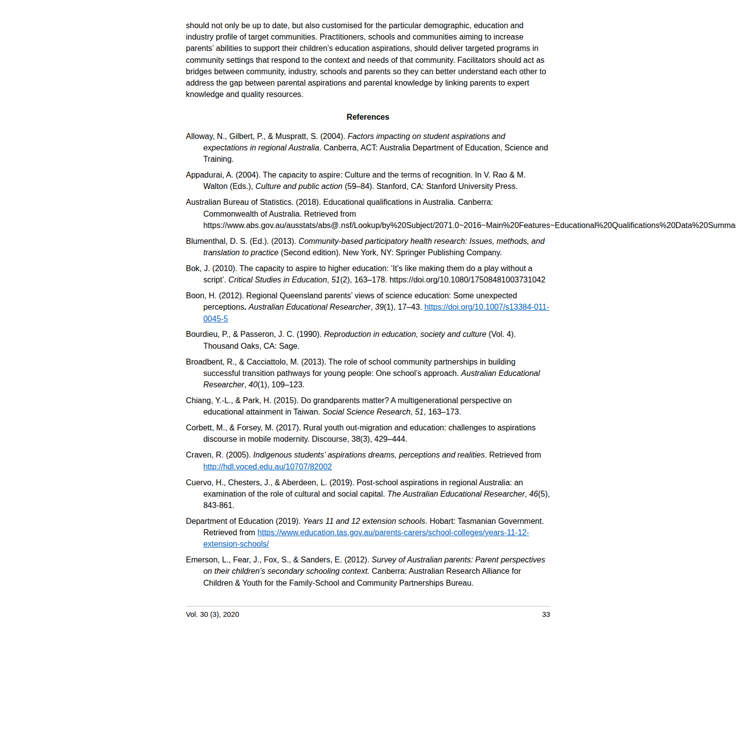should not only be up to date, but also customised for the particular demographic, education and industry profile of target communities. Practitioners, schools and communities aiming to increase parents’ abilities to support their children’s education aspirations, should deliver targeted programs in community settings that respond to the context and needs of that community. Facilitators should act as bridges between community, industry, schools and parents so they can better understand each other to address the gap between parental aspirations and parental knowledge by linking parents to expert knowledge and quality resources.
References
Alloway, N., Gilbert, P., & Muspratt, S. (2004). Factors impacting on student aspirations and expectations in regional Australia. Canberra, ACT: Australia Department of Education, Science and Training.
Appadurai, A. (2004). The capacity to aspire: Culture and the terms of recognition. In V. Rao & M. Walton (Eds.), Culture and public action (59–84). Stanford, CA: Stanford University Press.
Australian Bureau of Statistics. (2018). Educational qualifications in Australia. Canberra: Commonwealth of Australia. Retrieved from https://www.abs.gov.au/ausstats/abs@.nsf/Lookup/by%20Subject/2071.0~2016~Main%20Features~Educational%20Qualifications%20Data%20Summary%20~65
Blumenthal, D. S. (Ed.). (2013). Community-based participatory health research: Issues, methods, and translation to practice (Second edition). New York, NY: Springer Publishing Company.
Bok, J. (2010). The capacity to aspire to higher education: ‘It’s like making them do a play without a script’. Critical Studies in Education, 51(2), 163–178. https://doi.org/10.1080/17508481003731042
Boon, H. (2012). Regional Queensland parents’ views of science education: Some unexpected perceptions. Australian Educational Researcher, 39(1), 17–43. https://doi.org/10.1007/s13384-011-0045-5
Bourdieu, P., & Passeron, J. C. (1990). Reproduction in education, society and culture (Vol. 4). Thousand Oaks, CA: Sage.
Broadbent, R., & Cacciattolo, M. (2013). The role of school community partnerships in building successful transition pathways for young people: One school’s approach. Australian Educational Researcher, 40(1), 109–123.
Chiang, Y.-L., & Park, H. (2015). Do grandparents matter? A multigenerational perspective on educational attainment in Taiwan. Social Science Research, 51, 163–173.
Corbett, M., & Forsey, M. (2017). Rural youth out-migration and education: challenges to aspirations discourse in mobile modernity. Discourse, 38(3), 429–444.
Craven, R. (2005). Indigenous students’ aspirations dreams, perceptions and realities. Retrieved from http://hdl.voced.edu.au/10707/82002
Cuervo, H., Chesters, J., & Aberdeen, L. (2019). Post-school aspirations in regional Australia: an examination of the role of cultural and social capital. The Australian Educational Researcher, 46(5), 843-861.
Department of Education (2019). Years 11 and 12 extension schools. Hobart: Tasmanian Government. Retrieved from https://www.education.tas.gov.au/parents-carers/school-colleges/years-11-12-extension-schools/
Emerson, L., Fear, J., Fox, S., & Sanders, E. (2012). Survey of Australian parents: Parent perspectives on their children’s secondary schooling context. Canberra: Australian Research Alliance for Children & Youth for the Family-School and Community Partnerships Bureau.
Vol. 30 (3), 2020 33